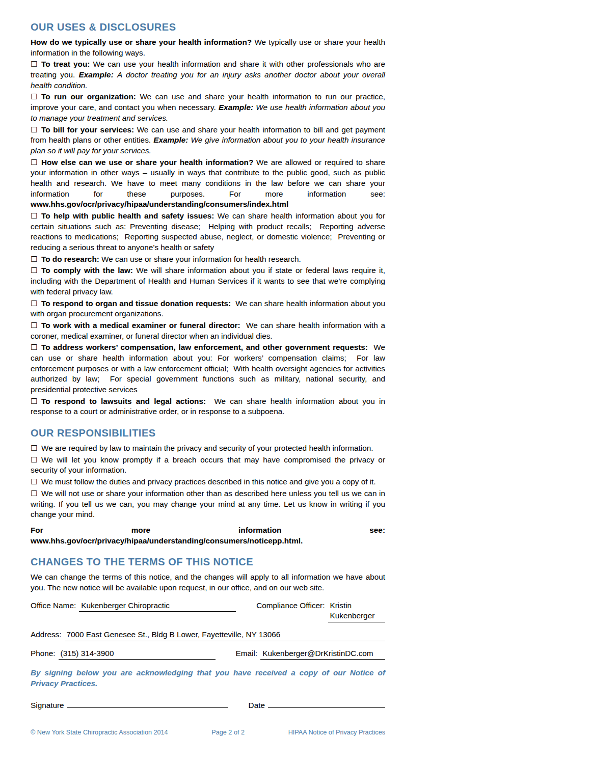Our Uses & Disclosures
How do we typically use or share your health information? We typically use or share your health information in the following ways.
☐To treat you: We can use your health information and share it with other professionals who are treating you. Example: A doctor treating you for an injury asks another doctor about your overall health condition.
☐To run our organization: We can use and share your health information to run our practice, improve your care, and contact you when necessary. Example: We use health information about you to manage your treatment and services.
☐To bill for your services: We can use and share your health information to bill and get payment from health plans or other entities. Example: We give information about you to your health insurance plan so it will pay for your services.
☐How else can we use or share your health information? We are allowed or required to share your information in other ways – usually in ways that contribute to the public good, such as public health and research. We have to meet many conditions in the law before we can share your information for these purposes. For more information see: www.hhs.gov/ocr/privacy/hipaa/understanding/consumers/index.html
☐To help with public health and safety issues: We can share health information about you for certain situations such as: Preventing disease; Helping with product recalls; Reporting adverse reactions to medications; Reporting suspected abuse, neglect, or domestic violence; Preventing or reducing a serious threat to anyone’s health or safety
☐To do research: We can use or share your information for health research.
☐To comply with the law: We will share information about you if state or federal laws require it, including with the Department of Health and Human Services if it wants to see that we’re complying with federal privacy law.
☐To respond to organ and tissue donation requests: We can share health information about you with organ procurement organizations.
☐To work with a medical examiner or funeral director: We can share health information with a coroner, medical examiner, or funeral director when an individual dies.
☐To address workers’ compensation, law enforcement, and other government requests: We can use or share health information about you: For workers’ compensation claims; For law enforcement purposes or with a law enforcement official; With health oversight agencies for activities authorized by law; For special government functions such as military, national security, and presidential protective services
☐To respond to lawsuits and legal actions: We can share health information about you in response to a court or administrative order, or in response to a subpoena.
Our Responsibilities
☐We are required by law to maintain the privacy and security of your protected health information.
☐We will let you know promptly if a breach occurs that may have compromised the privacy or security of your information.
☐We must follow the duties and privacy practices described in this notice and give you a copy of it.
☐We will not use or share your information other than as described here unless you tell us we can in writing. If you tell us we can, you may change your mind at any time. Let us know in writing if you change your mind.
For more information see: www.hhs.gov/ocr/privacy/hipaa/understanding/consumers/noticepp.html.
Changes to the Terms of this Notice
We can change the terms of this notice, and the changes will apply to all information we have about you. The new notice will be available upon request, in our office, and on our web site.
Office Name: Kukenberger Chiropractic Compliance Officer: Kristin Kukenberger
Address: 7000 East Genesee St., Bldg B Lower, Fayetteville, NY 13066
Phone: (315) 314-3900 Email: Kukenberger@DrKristinDC.com
By signing below you are acknowledging that you have received a copy of our Notice of Privacy Practices.
Signature Date
© New York State Chiropractic Association 2014 Page 2 of 2 HIPAA Notice of Privacy Practices